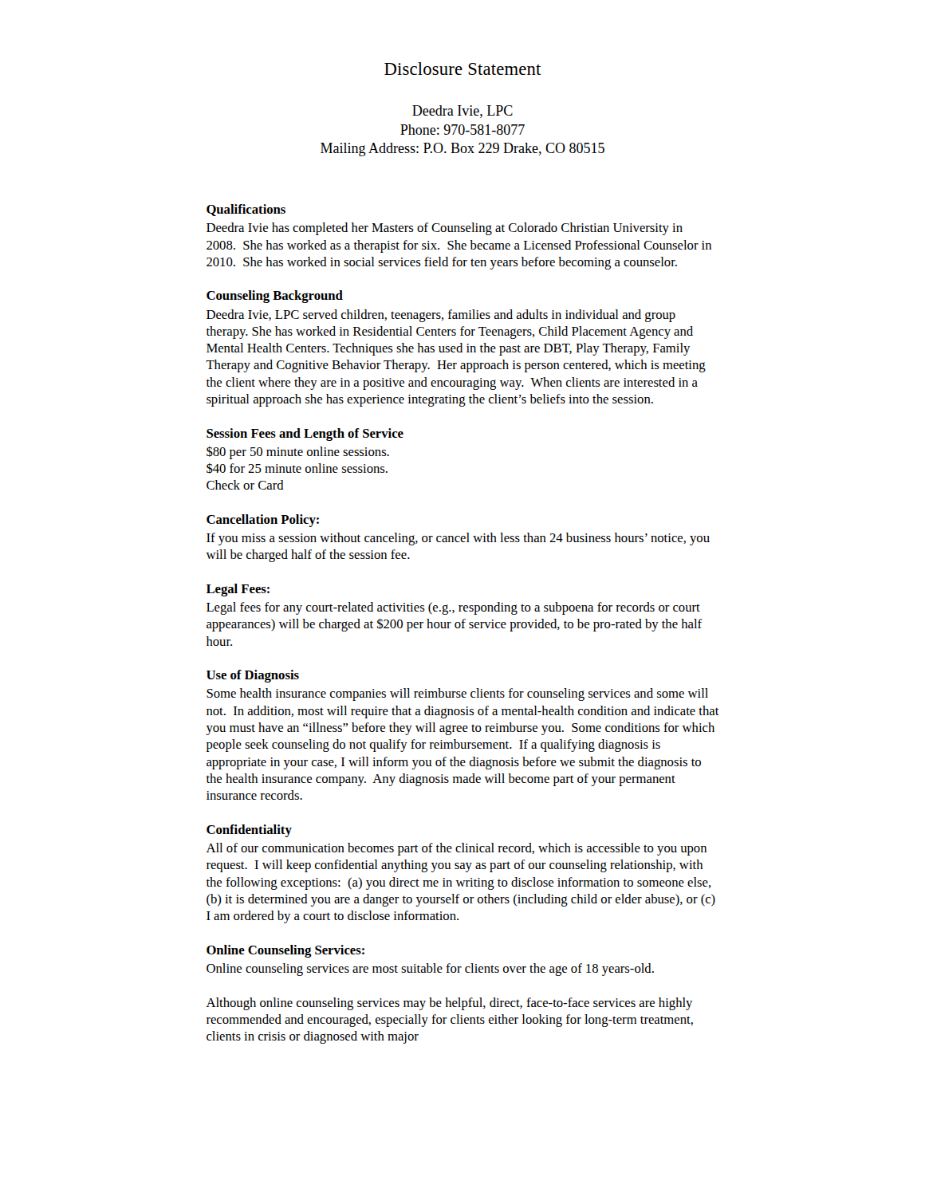Disclosure Statement
Deedra Ivie, LPC
Phone: 970-581-8077
Mailing Address: P.O. Box 229 Drake, CO 80515
Qualifications
Deedra Ivie has completed her Masters of Counseling at Colorado Christian University in 2008. She has worked as a therapist for six. She became a Licensed Professional Counselor in 2010. She has worked in social services field for ten years before becoming a counselor.
Counseling Background
Deedra Ivie, LPC served children, teenagers, families and adults in individual and group therapy. She has worked in Residential Centers for Teenagers, Child Placement Agency and Mental Health Centers. Techniques she has used in the past are DBT, Play Therapy, Family Therapy and Cognitive Behavior Therapy. Her approach is person centered, which is meeting the client where they are in a positive and encouraging way. When clients are interested in a spiritual approach she has experience integrating the client’s beliefs into the session.
Session Fees and Length of Service
$80 per 50 minute online sessions.
$40 for 25 minute online sessions.
Check or Card
Cancellation Policy:
If you miss a session without canceling, or cancel with less than 24 business hours’ notice, you will be charged half of the session fee.
Legal Fees:
Legal fees for any court-related activities (e.g., responding to a subpoena for records or court appearances) will be charged at $200 per hour of service provided, to be pro-rated by the half hour.
Use of Diagnosis
Some health insurance companies will reimburse clients for counseling services and some will not. In addition, most will require that a diagnosis of a mental-health condition and indicate that you must have an “illness” before they will agree to reimburse you. Some conditions for which people seek counseling do not qualify for reimbursement. If a qualifying diagnosis is appropriate in your case, I will inform you of the diagnosis before we submit the diagnosis to the health insurance company. Any diagnosis made will become part of your permanent insurance records.
Confidentiality
All of our communication becomes part of the clinical record, which is accessible to you upon request. I will keep confidential anything you say as part of our counseling relationship, with the following exceptions: (a) you direct me in writing to disclose information to someone else, (b) it is determined you are a danger to yourself or others (including child or elder abuse), or (c) I am ordered by a court to disclose information.
Online Counseling Services:
Online counseling services are most suitable for clients over the age of 18 years-old.
Although online counseling services may be helpful, direct, face-to-face services are highly recommended and encouraged, especially for clients either looking for long-term treatment, clients in crisis or diagnosed with major